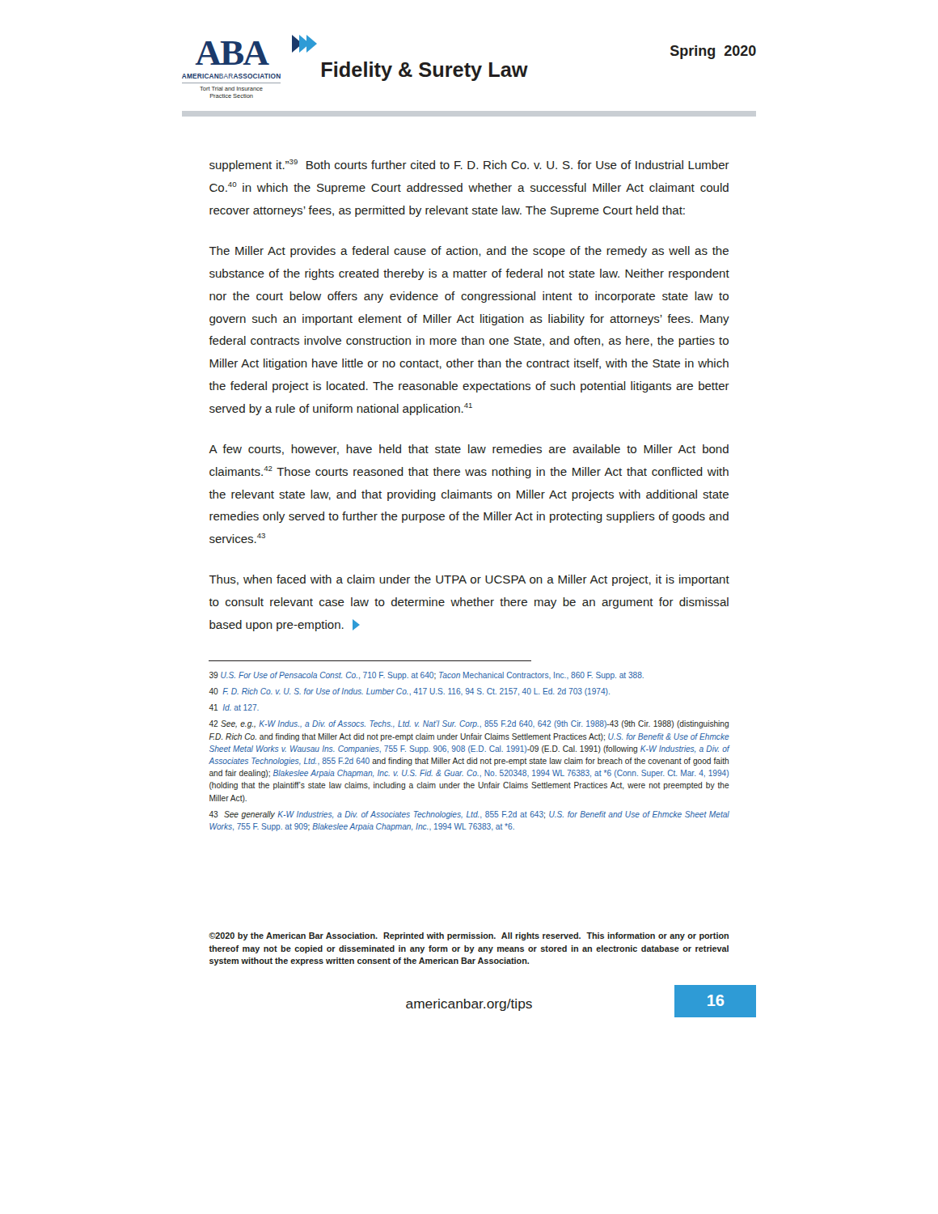ABA
AMERICANBARASSOCIATION
Tort Trial and Insurance
Practice Section
Fidelity & Surety Law
Spring 2020
supplement it.”39 Both courts further cited to F. D. Rich Co. v. U. S. for Use of Industrial Lumber Co.40 in which the Supreme Court addressed whether a successful Miller Act claimant could recover attorneys’ fees, as permitted by relevant state law. The Supreme Court held that:
The Miller Act provides a federal cause of action, and the scope of the remedy as well as the substance of the rights created thereby is a matter of federal not state law. Neither respondent nor the court below offers any evidence of congressional intent to incorporate state law to govern such an important element of Miller Act litigation as liability for attorneys’ fees. Many federal contracts involve construction in more than one State, and often, as here, the parties to Miller Act litigation have little or no contact, other than the contract itself, with the State in which the federal project is located. The reasonable expectations of such potential litigants are better served by a rule of uniform national application.41
A few courts, however, have held that state law remedies are available to Miller Act bond claimants.42 Those courts reasoned that there was nothing in the Miller Act that conflicted with the relevant state law, and that providing claimants on Miller Act projects with additional state remedies only served to further the purpose of the Miller Act in protecting suppliers of goods and services.43
Thus, when faced with a claim under the UTPA or UCSPA on a Miller Act project, it is important to consult relevant case law to determine whether there may be an argument for dismissal based upon pre-emption.
39 U.S. For Use of Pensacola Const. Co., 710 F. Supp. at 640; Tacon Mechanical Contractors, Inc., 860 F. Supp. at 388.
40 F. D. Rich Co. v. U. S. for Use of Indus. Lumber Co., 417 U.S. 116, 94 S. Ct. 2157, 40 L. Ed. 2d 703 (1974).
41 Id. at 127.
42 See, e.g., K-W Indus., a Div. of Assocs. Techs., Ltd. v. Nat’l Sur. Corp., 855 F.2d 640, 642 (9th Cir. 1988)-43 (9th Cir. 1988) (distinguishing F.D. Rich Co. and finding that Miller Act did not pre-empt claim under Unfair Claims Settlement Practices Act); U.S. for Benefit & Use of Ehmcke Sheet Metal Works v. Wausau Ins. Companies, 755 F. Supp. 906, 908 (E.D. Cal. 1991)-09 (E.D. Cal. 1991) (following K-W Industries, a Div. of Associates Technologies, Ltd., 855 F.2d 640 and finding that Miller Act did not pre-empt state law claim for breach of the covenant of good faith and fair dealing); Blakeslee Arpaia Chapman, Inc. v. U.S. Fid. & Guar. Co., No. 520348, 1994 WL 76383, at *6 (Conn. Super. Ct. Mar. 4, 1994) (holding that the plaintiff’s state law claims, including a claim under the Unfair Claims Settlement Practices Act, were not preempted by the Miller Act).
43 See generally K-W Industries, a Div. of Associates Technologies, Ltd., 855 F.2d at 643; U.S. for Benefit and Use of Ehmcke Sheet Metal Works, 755 F. Supp. at 909; Blakeslee Arpaia Chapman, Inc., 1994 WL 76383, at *6.
©2020 by the American Bar Association. Reprinted with permission. All rights reserved. This information or any or portion thereof may not be copied or disseminated in any form or by any means or stored in an electronic database or retrieval system without the express written consent of the American Bar Association.
americanbar.org/tips
16